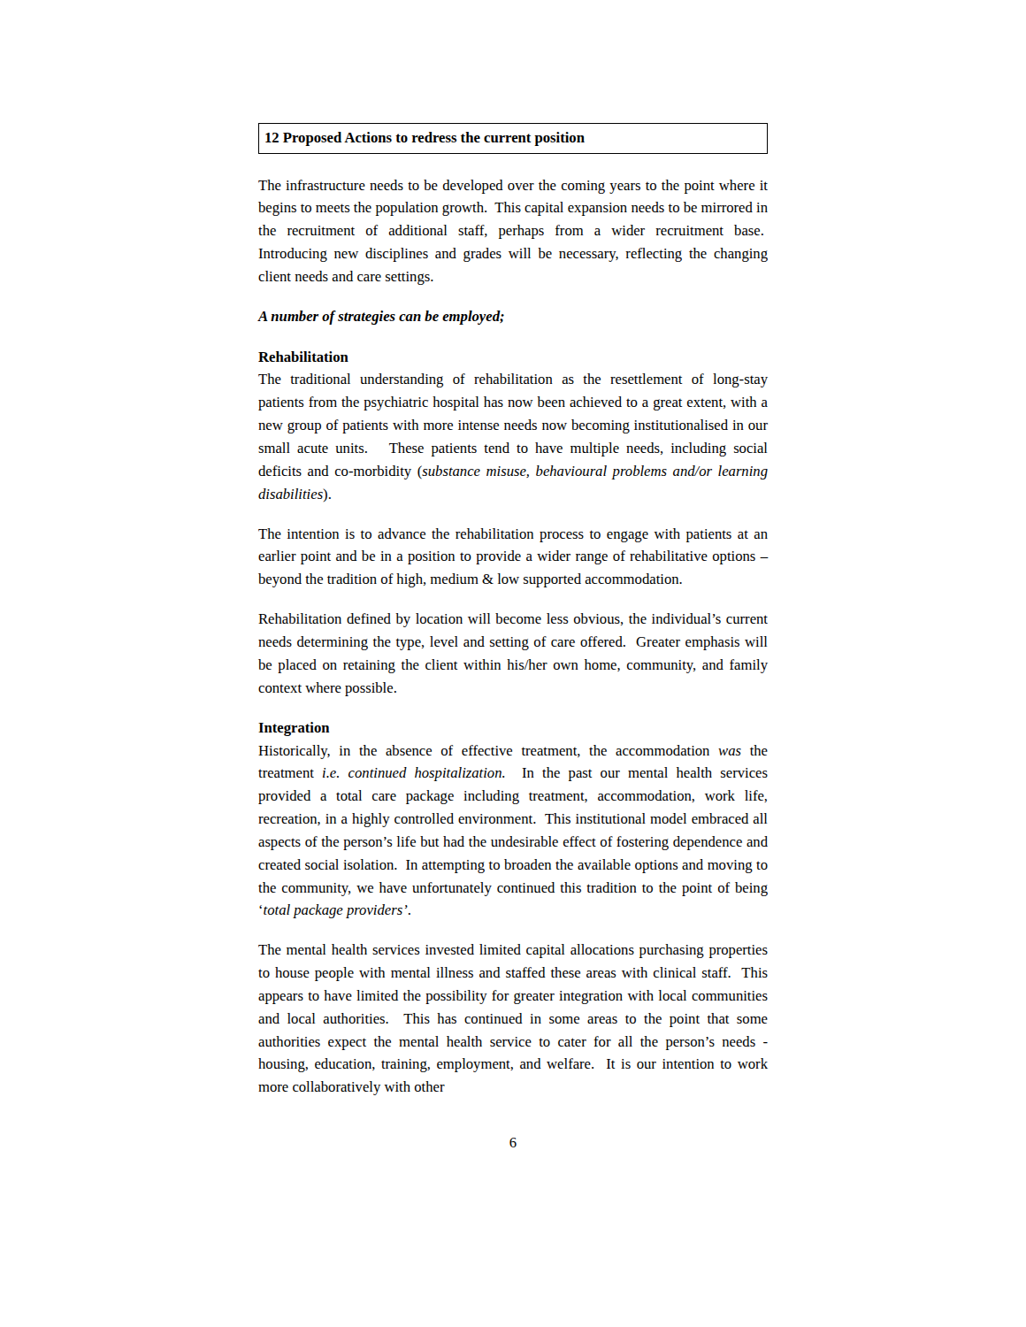12 Proposed Actions to redress the current position
The infrastructure needs to be developed over the coming years to the point where it begins to meets the population growth. This capital expansion needs to be mirrored in the recruitment of additional staff, perhaps from a wider recruitment base. Introducing new disciplines and grades will be necessary, reflecting the changing client needs and care settings.
A number of strategies can be employed;
Rehabilitation
The traditional understanding of rehabilitation as the resettlement of long-stay patients from the psychiatric hospital has now been achieved to a great extent, with a new group of patients with more intense needs now becoming institutionalised in our small acute units. These patients tend to have multiple needs, including social deficits and co-morbidity (substance misuse, behavioural problems and/or learning disabilities).
The intention is to advance the rehabilitation process to engage with patients at an earlier point and be in a position to provide a wider range of rehabilitative options – beyond the tradition of high, medium & low supported accommodation.
Rehabilitation defined by location will become less obvious, the individual’s current needs determining the type, level and setting of care offered. Greater emphasis will be placed on retaining the client within his/her own home, community, and family context where possible.
Integration
Historically, in the absence of effective treatment, the accommodation was the treatment i.e. continued hospitalization. In the past our mental health services provided a total care package including treatment, accommodation, work life, recreation, in a highly controlled environment. This institutional model embraced all aspects of the person’s life but had the undesirable effect of fostering dependence and created social isolation. In attempting to broaden the available options and moving to the community, we have unfortunately continued this tradition to the point of being ‘total package providers’.
The mental health services invested limited capital allocations purchasing properties to house people with mental illness and staffed these areas with clinical staff. This appears to have limited the possibility for greater integration with local communities and local authorities. This has continued in some areas to the point that some authorities expect the mental health service to cater for all the person’s needs - housing, education, training, employment, and welfare. It is our intention to work more collaboratively with other
6